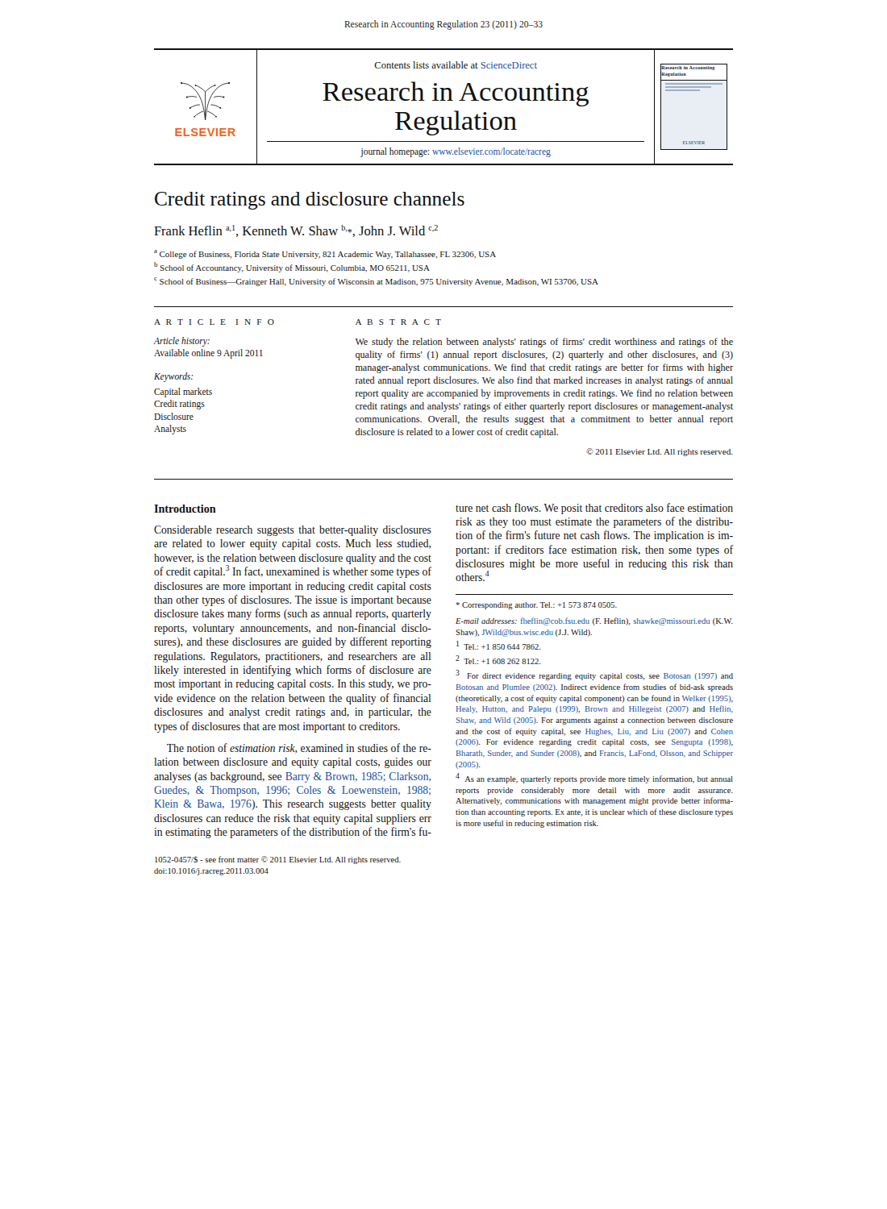Research in Accounting Regulation 23 (2011) 20–33
ELSEVIER
Contents lists available at ScienceDirect
Research in Accounting Regulation
journal homepage: www.elsevier.com/locate/racreg
Research in Accounting Regulation
ELSEVIER
Credit ratings and disclosure channels
Frank Heflin a,1, Kenneth W. Shaw b,*, John J. Wild c,2
a College of Business, Florida State University, 821 Academic Way, Tallahassee, FL 32306, USA
b School of Accountancy, University of Missouri, Columbia, MO 65211, USA
c School of Business—Grainger Hall, University of Wisconsin at Madison, 975 University Avenue, Madison, WI 53706, USA
A R T I C L E I N F O
Article history:
Available online 9 April 2011
Keywords:
Capital markets
Credit ratings
Disclosure
Analysts
A B S T R A C T
We study the relation between analysts' ratings of firms' credit worthiness and ratings of the quality of firms' (1) annual report disclosures, (2) quarterly and other disclosures, and (3) manager-analyst communications. We find that credit ratings are better for firms with higher rated annual report disclosures. We also find that marked increases in analyst ratings of annual report quality are accompanied by improvements in credit ratings. We find no relation between credit ratings and analysts' ratings of either quarterly report disclosures or management-analyst communications. Overall, the results suggest that a commitment to better annual report disclosure is related to a lower cost of credit capital.
© 2011 Elsevier Ltd. All rights reserved.
Introduction
Considerable research suggests that better-quality disclosures are related to lower equity capital costs. Much less studied, however, is the relation between disclosure quality and the cost of credit capital.3 In fact, unexamined is whether some types of disclosures are more important in reducing credit capital costs than other types of disclosures. The issue is important because disclosure takes many forms (such as annual reports, quarterly reports, voluntary announcements, and non-financial disclosures), and these disclosures are guided by different reporting regulations. Regulators, practitioners, and researchers are all likely interested in identifying which forms of disclosure are most important in reducing capital costs. In this study, we provide evidence on the relation between the quality of financial disclosures and analyst credit ratings and, in particular, the types of disclosures that are most important to creditors.
The notion of estimation risk, examined in studies of the relation between disclosure and equity capital costs, guides our analyses (as background, see Barry & Brown, 1985; Clarkson, Guedes, & Thompson, 1996; Coles & Loewenstein, 1988; Klein & Bawa, 1976). This research suggests better quality disclosures can reduce the risk that equity capital suppliers err in estimating the parameters of the distribution of the firm's future net cash flows. We posit that creditors also face estimation risk as they too must estimate the parameters of the distribution of the firm's future net cash flows. The implication is important: if creditors face estimation risk, then some types of disclosures might be more useful in reducing this risk than others.4
* Corresponding author. Tel.: +1 573 874 0505.
E-mail addresses: fheflin@cob.fsu.edu (F. Heflin), shawke@missouri.edu (K.W. Shaw), JWild@bus.wisc.edu (J.J. Wild).
1 Tel.: +1 850 644 7862.
2 Tel.: +1 608 262 8122.
3 For direct evidence regarding equity capital costs, see Botosan (1997) and Botosan and Plumlee (2002). Indirect evidence from studies of bid-ask spreads (theoretically, a cost of equity capital component) can be found in Welker (1995), Healy, Hutton, and Palepu (1999), Brown and Hillegeist (2007) and Heflin, Shaw, and Wild (2005). For arguments against a connection between disclosure and the cost of equity capital, see Hughes, Liu, and Liu (2007) and Cohen (2006). For evidence regarding credit capital costs, see Sengupta (1998), Bharath, Sunder, and Sunder (2008), and Francis, LaFond, Olsson, and Schipper (2005).
4 As an example, quarterly reports provide more timely information, but annual reports provide considerably more detail with more audit assurance. Alternatively, communications with management might provide better information than accounting reports. Ex ante, it is unclear which of these disclosure types is more useful in reducing estimation risk.
1052-0457/$ - see front matter © 2011 Elsevier Ltd. All rights reserved.
doi:10.1016/j.racreg.2011.03.004